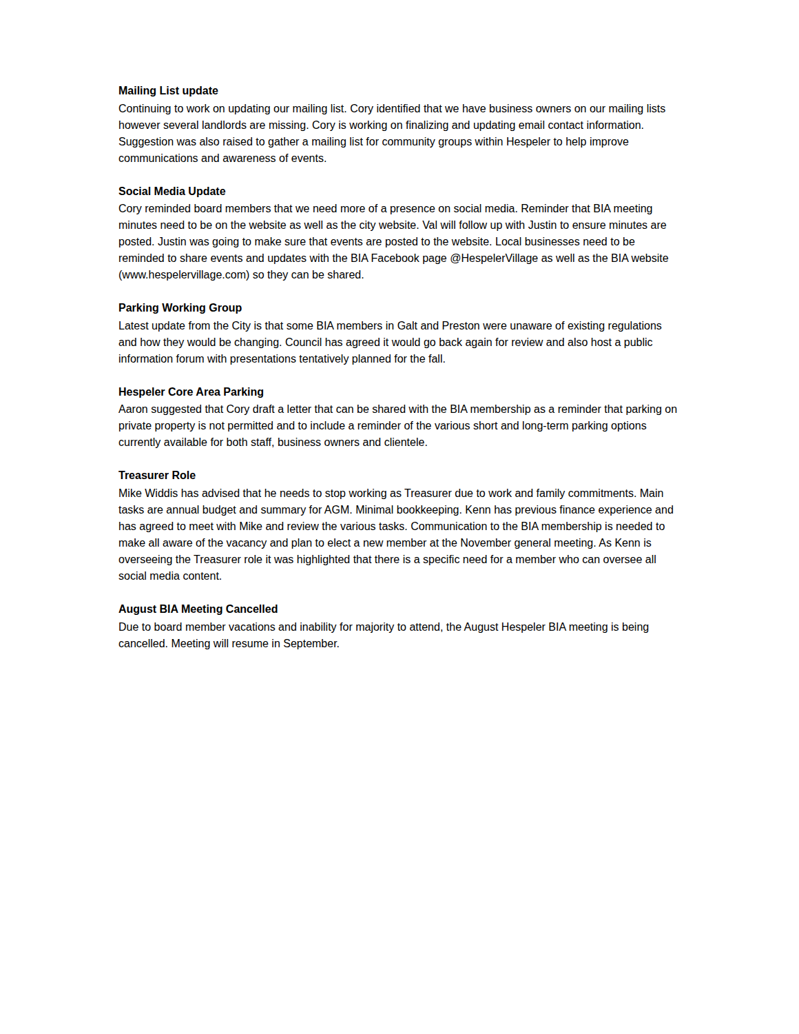Mailing List update
Continuing to work on updating our mailing list. Cory identified that we have business owners on our mailing lists however several landlords are missing. Cory is working on finalizing and updating email contact information. Suggestion was also raised to gather a mailing list for community groups within Hespeler to help improve communications and awareness of events.
Social Media Update
Cory reminded board members that we need more of a presence on social media. Reminder that BIA meeting minutes need to be on the website as well as the city website. Val will follow up with Justin to ensure minutes are posted. Justin was going to make sure that events are posted to the website. Local businesses need to be reminded to share events and updates with the BIA Facebook page @HespelerVillage as well as the BIA website (www.hespelervillage.com) so they can be shared.
Parking Working Group
Latest update from the City is that some BIA members in Galt and Preston were unaware of existing regulations and how they would be changing. Council has agreed it would go back again for review and also host a public information forum with presentations tentatively planned for the fall.
Hespeler Core Area Parking
Aaron suggested that Cory draft a letter that can be shared with the BIA membership as a reminder that parking on private property is not permitted and to include a reminder of the various short and long-term parking options currently available for both staff, business owners and clientele.
Treasurer Role
Mike Widdis has advised that he needs to stop working as Treasurer due to work and family commitments. Main tasks are annual budget and summary for AGM. Minimal bookkeeping. Kenn has previous finance experience and has agreed to meet with Mike and review the various tasks. Communication to the BIA membership is needed to make all aware of the vacancy and plan to elect a new member at the November general meeting. As Kenn is overseeing the Treasurer role it was highlighted that there is a specific need for a member who can oversee all social media content.
August BIA Meeting Cancelled
Due to board member vacations and inability for majority to attend, the August Hespeler BIA meeting is being cancelled. Meeting will resume in September.